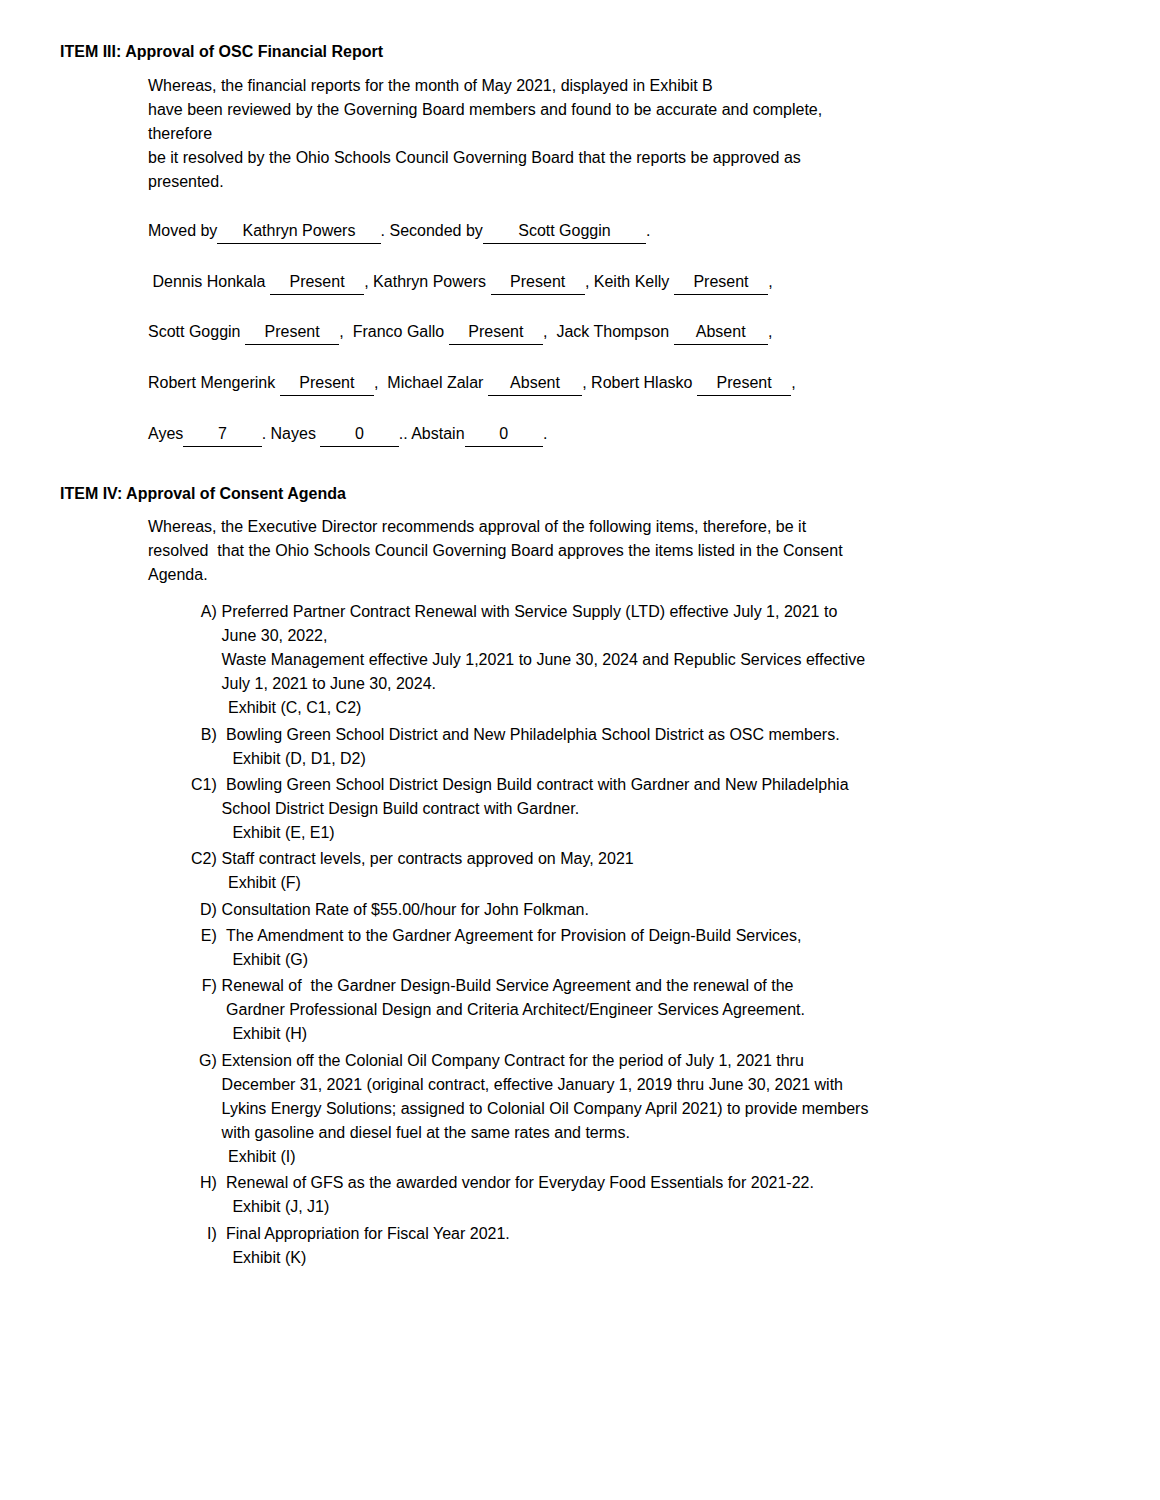ITEM III: Approval of OSC Financial Report
Whereas, the financial reports for the month of May 2021, displayed in Exhibit B
have been reviewed by the Governing Board members and found to be accurate and complete, therefore
be it resolved by the Ohio Schools Council Governing Board that the reports be approved as presented.
Moved byKathryn Powers. Seconded byScott Goggin.
Dennis Honkala Present, Kathryn Powers Present, Keith Kelly Present,
Scott Goggin Present, Franco Gallo Present, Jack Thompson Absent,
Robert Mengerink Present, Michael Zalar Absent, Robert Hlasko Present,
Ayes7. Nayes 0.. Abstain0.
ITEM IV: Approval of Consent Agenda
Whereas, the Executive Director recommends approval of the following items, therefore, be it
resolved that the Ohio Schools Council Governing Board approves the items listed in the Consent Agenda.
A) Preferred Partner Contract Renewal with Service Supply (LTD) effective July 1, 2021 to June 30, 2022, Waste Management effective July 1,2021 to June 30, 2024 and Republic Services effective July 1, 2021 to June 30, 2024. Exhibit (C, C1, C2)
B) Bowling Green School District and New Philadelphia School District as OSC members. Exhibit (D, D1, D2)
C1) Bowling Green School District Design Build contract with Gardner and New Philadelphia School District Design Build contract with Gardner. Exhibit (E, E1)
C2) Staff contract levels, per contracts approved on May, 2021 Exhibit (F)
D) Consultation Rate of $55.00/hour for John Folkman.
E) The Amendment to the Gardner Agreement for Provision of Deign-Build Services, Exhibit (G)
F) Renewal of the Gardner Design-Build Service Agreement and the renewal of the Gardner Professional Design and Criteria Architect/Engineer Services Agreement. Exhibit (H)
G) Extension off the Colonial Oil Company Contract for the period of July 1, 2021 thru December 31, 2021 (original contract, effective January 1, 2019 thru June 30, 2021 with Lykins Energy Solutions; assigned to Colonial Oil Company April 2021) to provide members with gasoline and diesel fuel at the same rates and terms. Exhibit (I)
H) Renewal of GFS as the awarded vendor for Everyday Food Essentials for 2021-22. Exhibit (J, J1)
I) Final Appropriation for Fiscal Year 2021. Exhibit (K)